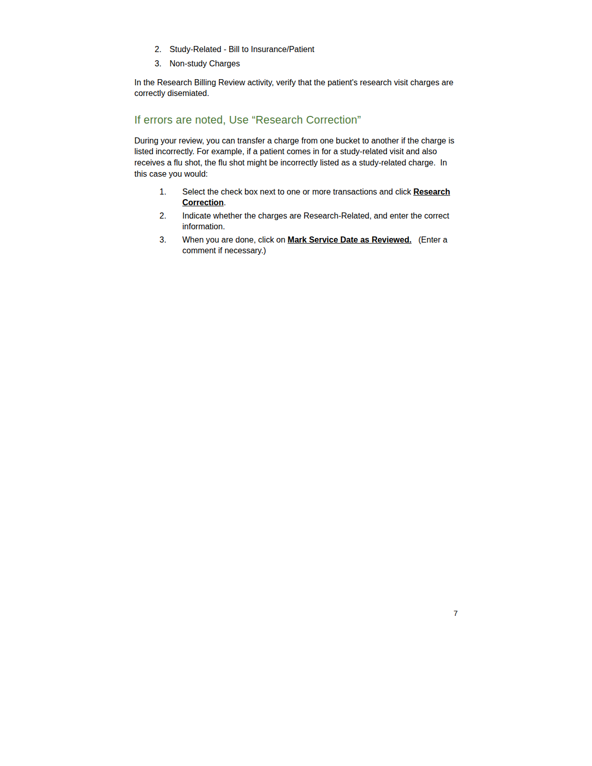Study-Related - Bill to Insurance/Patient
Non-study Charges
In the Research Billing Review activity, verify that the patient's research visit charges are correctly disemiated.
If errors are noted, Use “Research Correction”
During your review, you can transfer a charge from one bucket to another if the charge is listed incorrectly. For example, if a patient comes in for a study-related visit and also receives a flu shot, the flu shot might be incorrectly listed as a study-related charge. In this case you would:
Select the check box next to one or more transactions and click Research Correction.
Indicate whether the charges are Research-Related, and enter the correct information.
When you are done, click on Mark Service Date as Reviewed. (Enter a comment if necessary.)
7